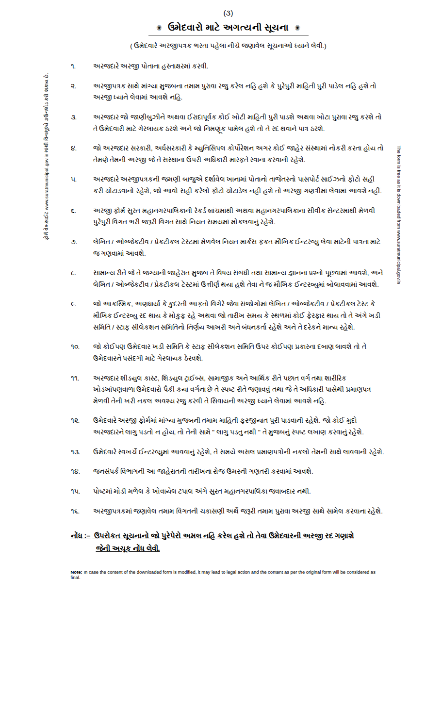(૩)
✺ ઉમેદવારો માટે અગત્યની સૂચના ✺
( ઉમેદવારે અરજીપત્રક ભરતા પહેલાં નીચે જણાવેલ સૂચનાઓ ધ્યાને લેવી.)
અરજદારે અરજી પોતાના હસ્તાક્ષરમાં કરવી.
અરજીપત્રક સાથે માંગ્યા મુજબના તમામ પુરાવા રજુ કરેલ નહિ હશે કે પુરેપુરી માહિતી પુરી પાડેલ નહિ હશે તો અરજી ધ્યાને લેવામાં આવશે નહિ.
અરજદાર જો જાણીબુઝીને અથવા ઈરાદાપૂર્વક કોઈ ખોટી માહિતી પુરી પાડશે અથવા ખોટા પુરાવા રજુ કરશે તો તે ઉમેદવારી માટે ગેરલાયક ઠરશે અને જો નિમણૂંક પામેલ હશે તો તે રદ થવાને પાત્ર ઠરશે.
જો અરજદાર સરકારી, અર્ધસરકારી કે મ્યુનિસિપલ કોર્પોરેશન અગર કોઈ જાહેર સંસ્થામાં નોકરી કરતા હોય તો તેમણે તેમની અરજી જે તે સંસ્થાના ઉપરી અધિકારી મારફતે રવાના કરવાની રહેશે.
અરજદારે અરજીપત્રકની જમણી બાજુએ દર્શાવેલ ખાનામાં પોતાનો તાજેતરનો પાસપોર્ટ સાઈઝનો ફોટો સહી કરી ચોંટાડવાનો રહેશે, જો આવો સહી કરેલો ફોટો ચોંટાડેલ નહીં હશે તો અરજી ગણત્રીમાં લેવામાં આવશે નહીં.
અરજી ફોર્મ સુરત મહાનગરપાલિકાની રેકર્ડ બ્રાંચમાંથી અથવા મહાનગરપાલિકાના સીવીક સેન્ટરમાંથી મેળવી પુરેપુરી વિગત ભરી જરૂરી વિગત સાથે નિયત સમયમાં મોકલવાનું રહેશે.
લેખિત / ઓબ્જેકટીવ / પ્રેકટીકલ ટેસ્ટમાં મેળવેલ નિયત માર્કસ ફકત મૌખિક ઈન્ટરવ્યુ લેવા માટેની પાત્રતા માટે જ ગણવામાં આવશે.
સામાન્ય રીતે જે તે જગ્યાની જાહેરાત મુજબ તે વિષય સંબંધી તથા સામાન્ય જ્ઞાનના પ્રશ્નો પૂછવામાં આવશે, અને લેખિત / ઓબ્જેકટીવ / પ્રેકટીકલ ટેસ્ટમાં ઉત્તીર્ણ થયા હશે તેવા ને જ મૌખિક ઈન્ટરવ્યુમાં બોલાવવામાં આવશે.
જો આકસ્મિક, અણધાર્યા કે કુદરતી આફતો વિગેરે જેવા સંજોગોમાં લેખિત / ઓબ્જેકટીવ / પ્રેકટીકલ ટેસ્ટ કે મૌખિક ઈન્ટરવ્યુ રદ થાય કે મોકુફ રહે અથવા જો તારીખ સમય કે સ્થળમાં કોઈ ફેરફાર થાય તો તે અંગે ખડી સમિતિ / સ્ટાફ સીલેકશન સમિતિનો નિર્ણય આખરી અને બંધનકર્તા રહેશે અને તે દરેકને માન્ય રહેશે.
જો કોઈપણ ઉમેદવાર ખડી સમિતિ કે સ્ટાફ સીલેકશન સમિતિ ઉપર કોઈપણ પ્રકારના દબાણ લાવશે તો તે ઉમેદવારને પસંદગી માટે ગેરલાયક ઠેરવશે.
અરજદાર શીડયુલ કાસ્ટ, શિડયુલ ટ્રાઈબ્સ, સામાજીક અને આર્થિક રીતે પછાત વર્ગ તથા શારીરિક ખોડખાંપણવાળા ઉમેદવારો પૈકી કયા વર્ગના છે તે સ્પષ્ટ રીતે જણાવવું તથા જે તે અધિકારી પાસેથી પ્રમાણપત્ર મેળવી તેની ખરી નકલ અવશ્ય રજુ કરવી તે સિવાયની અરજી ધ્યાને લેવામાં આવશે નહિ.
ઉમેદવારે અરજી ફોર્મમાં માંગ્યા મુજબની તમામ માહિતી ફરજીયાત પુરી પાડવાની રહેશે. જો કોઈ મુદો અરજદારને લાગુ પડતો ન હોય, તો તેની સામે " લાગુ પડતુ નથી " તે મુજબનું સ્પષ્ટ લખાણ કરવાનું રહેશે.
ઉમેદવારે સ્વખર્ચે ઈન્ટરવ્યુમાં આવવાનું રહેશે, તે સમયે અસલ પ્રમાણપત્રોની નકલો તેમની સાથે લાવવાની રહેશે.
જનસંપર્ક વિભાગની આ જાહેરાતની તારીખના રોજ ઉમરની ગણતરી કરવામાં આવશે.
પોષ્ટમાં મોડી મળેલ કે ખોવાયેલ ટપાલ અંગે સુરત મહાનગરપાલિકા જવાબદાર નથી.
અરજીપત્રકમાં જણાવેલ તમામ વિગતની ચકાસણી અર્થે જરૂરી તમામ પુરાવા અરજી સાથે સામેલ કરવાના રહેશે.
નોંધ :– ઉપરોકત સૂચનાનો જો પુરેપેરો અમલ નહિ કરેલ હશે તો તેવા ઉમેદવારની અરજી રદ ગણાશે જેની અચૂક નોંધ લેવી.
ફોર્મ વેબસાઈટ www.suratmunicipal.gov.in માંથી વિનામૂલ્યે ડાઉનલોડ કરી શકાય છે.
The form is free as it is downloaded from www.suratmunicipal.gov.in
Note: In case the content of the downloaded form is modified, it may lead to legal action and the content as per the original form will be considered as final.